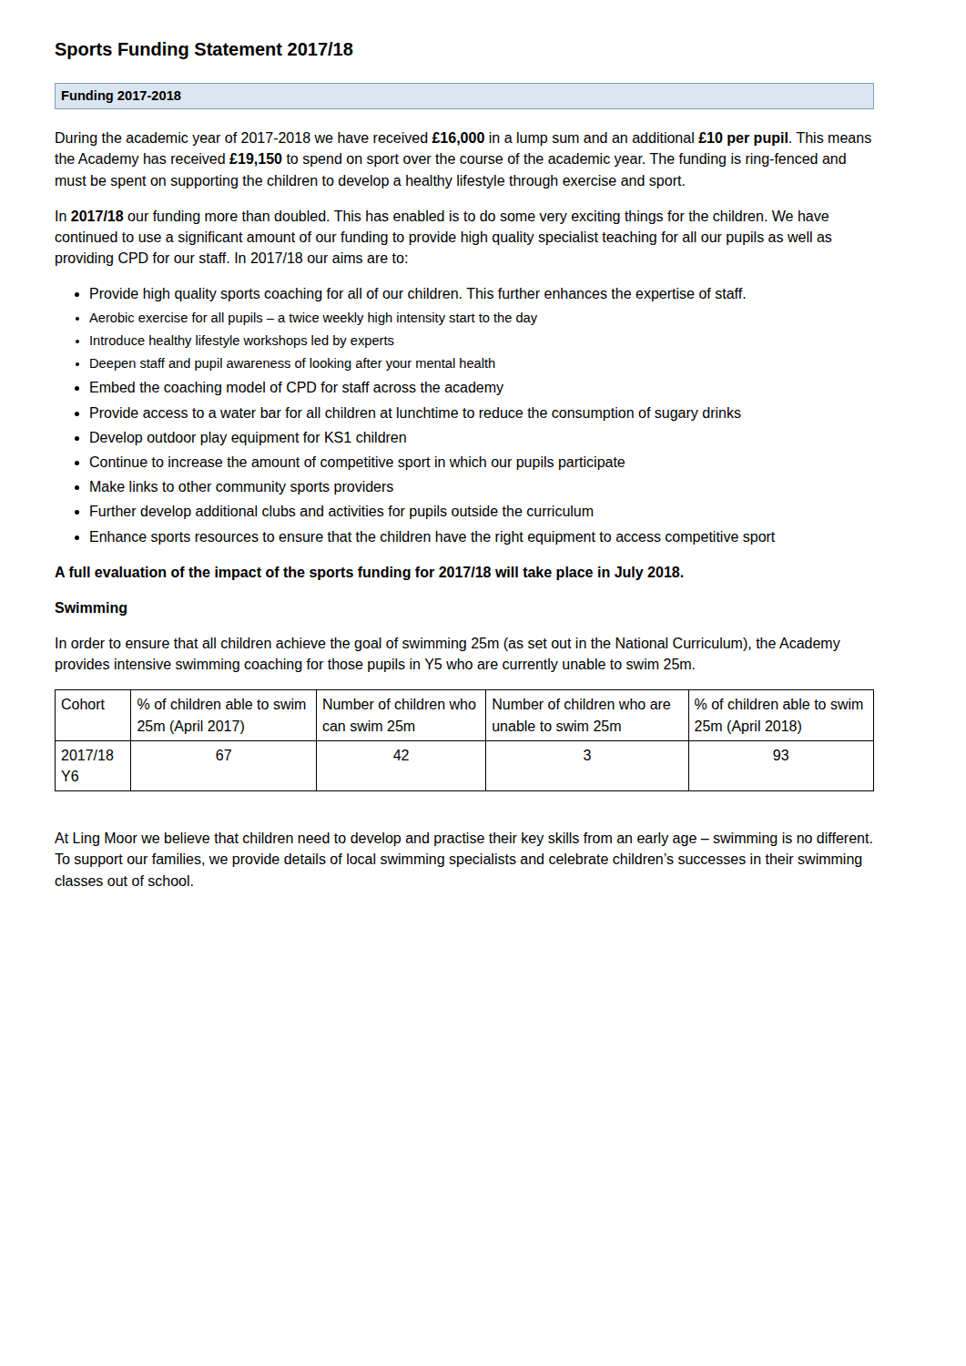Sports Funding Statement 2017/18
Funding 2017-2018
During the academic year of 2017-2018 we have received £16,000 in a lump sum and an additional £10 per pupil. This means the Academy has received £19,150 to spend on sport over the course of the academic year. The funding is ring-fenced and must be spent on supporting the children to develop a healthy lifestyle through exercise and sport.
In 2017/18 our funding more than doubled. This has enabled is to do some very exciting things for the children. We have continued to use a significant amount of our funding to provide high quality specialist teaching for all our pupils as well as providing CPD for our staff. In 2017/18 our aims are to:
Provide high quality sports coaching for all of our children. This further enhances the expertise of staff.
Aerobic exercise for all pupils – a twice weekly high intensity start to the day
Introduce healthy lifestyle workshops led by experts
Deepen staff and pupil awareness of looking after your mental health
Embed the coaching model of CPD for staff across the academy
Provide access to a water bar for all children at lunchtime to reduce the consumption of sugary drinks
Develop outdoor play equipment for KS1 children
Continue to increase the amount of competitive sport in which our pupils participate
Make links to other community sports providers
Further develop additional clubs and activities for pupils outside the curriculum
Enhance sports resources to ensure that the children have the right equipment to access competitive sport
A full evaluation of the impact of the sports funding for 2017/18 will take place in July 2018.
Swimming
In order to ensure that all children achieve the goal of swimming 25m (as set out in the National Curriculum), the Academy provides intensive swimming coaching for those pupils in Y5 who are currently unable to swim 25m.
| Cohort | % of children able to swim 25m (April 2017) | Number of children who can swim 25m | Number of children who are unable to swim 25m | % of children able to swim 25m (April 2018) |
| 2017/18 Y6 | 67 | 42 | 3 | 93 |
At Ling Moor we believe that children need to develop and practise their key skills from an early age – swimming is no different. To support our families, we provide details of local swimming specialists and celebrate children’s successes in their swimming classes out of school.